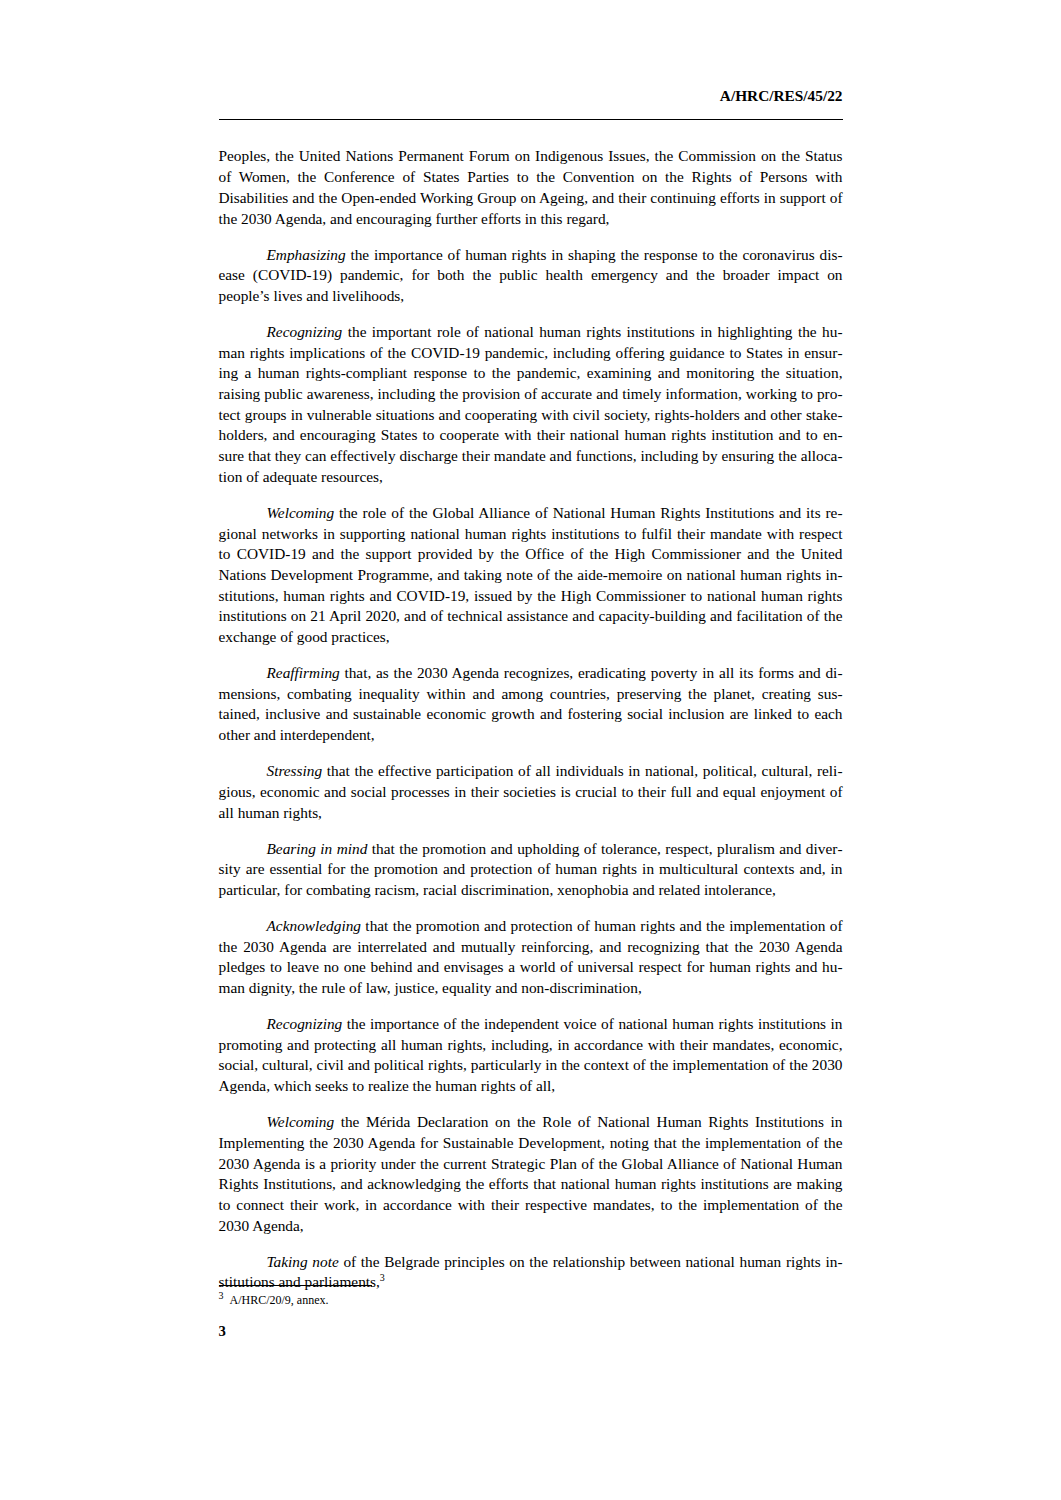A/HRC/RES/45/22
Peoples, the United Nations Permanent Forum on Indigenous Issues, the Commission on the Status of Women, the Conference of States Parties to the Convention on the Rights of Persons with Disabilities and the Open-ended Working Group on Ageing, and their continuing efforts in support of the 2030 Agenda, and encouraging further efforts in this regard,
Emphasizing the importance of human rights in shaping the response to the coronavirus disease (COVID-19) pandemic, for both the public health emergency and the broader impact on people’s lives and livelihoods,
Recognizing the important role of national human rights institutions in highlighting the human rights implications of the COVID-19 pandemic, including offering guidance to States in ensuring a human rights-compliant response to the pandemic, examining and monitoring the situation, raising public awareness, including the provision of accurate and timely information, working to protect groups in vulnerable situations and cooperating with civil society, rights-holders and other stakeholders, and encouraging States to cooperate with their national human rights institution and to ensure that they can effectively discharge their mandate and functions, including by ensuring the allocation of adequate resources,
Welcoming the role of the Global Alliance of National Human Rights Institutions and its regional networks in supporting national human rights institutions to fulfil their mandate with respect to COVID-19 and the support provided by the Office of the High Commissioner and the United Nations Development Programme, and taking note of the aide-memoire on national human rights institutions, human rights and COVID-19, issued by the High Commissioner to national human rights institutions on 21 April 2020, and of technical assistance and capacity-building and facilitation of the exchange of good practices,
Reaffirming that, as the 2030 Agenda recognizes, eradicating poverty in all its forms and dimensions, combating inequality within and among countries, preserving the planet, creating sustained, inclusive and sustainable economic growth and fostering social inclusion are linked to each other and interdependent,
Stressing that the effective participation of all individuals in national, political, cultural, religious, economic and social processes in their societies is crucial to their full and equal enjoyment of all human rights,
Bearing in mind that the promotion and upholding of tolerance, respect, pluralism and diversity are essential for the promotion and protection of human rights in multicultural contexts and, in particular, for combating racism, racial discrimination, xenophobia and related intolerance,
Acknowledging that the promotion and protection of human rights and the implementation of the 2030 Agenda are interrelated and mutually reinforcing, and recognizing that the 2030 Agenda pledges to leave no one behind and envisages a world of universal respect for human rights and human dignity, the rule of law, justice, equality and non-discrimination,
Recognizing the importance of the independent voice of national human rights institutions in promoting and protecting all human rights, including, in accordance with their mandates, economic, social, cultural, civil and political rights, particularly in the context of the implementation of the 2030 Agenda, which seeks to realize the human rights of all,
Welcoming the Mérida Declaration on the Role of National Human Rights Institutions in Implementing the 2030 Agenda for Sustainable Development, noting that the implementation of the 2030 Agenda is a priority under the current Strategic Plan of the Global Alliance of National Human Rights Institutions, and acknowledging the efforts that national human rights institutions are making to connect their work, in accordance with their respective mandates, to the implementation of the 2030 Agenda,
Taking note of the Belgrade principles on the relationship between national human rights institutions and parliaments,3
3 A/HRC/20/9, annex.
3